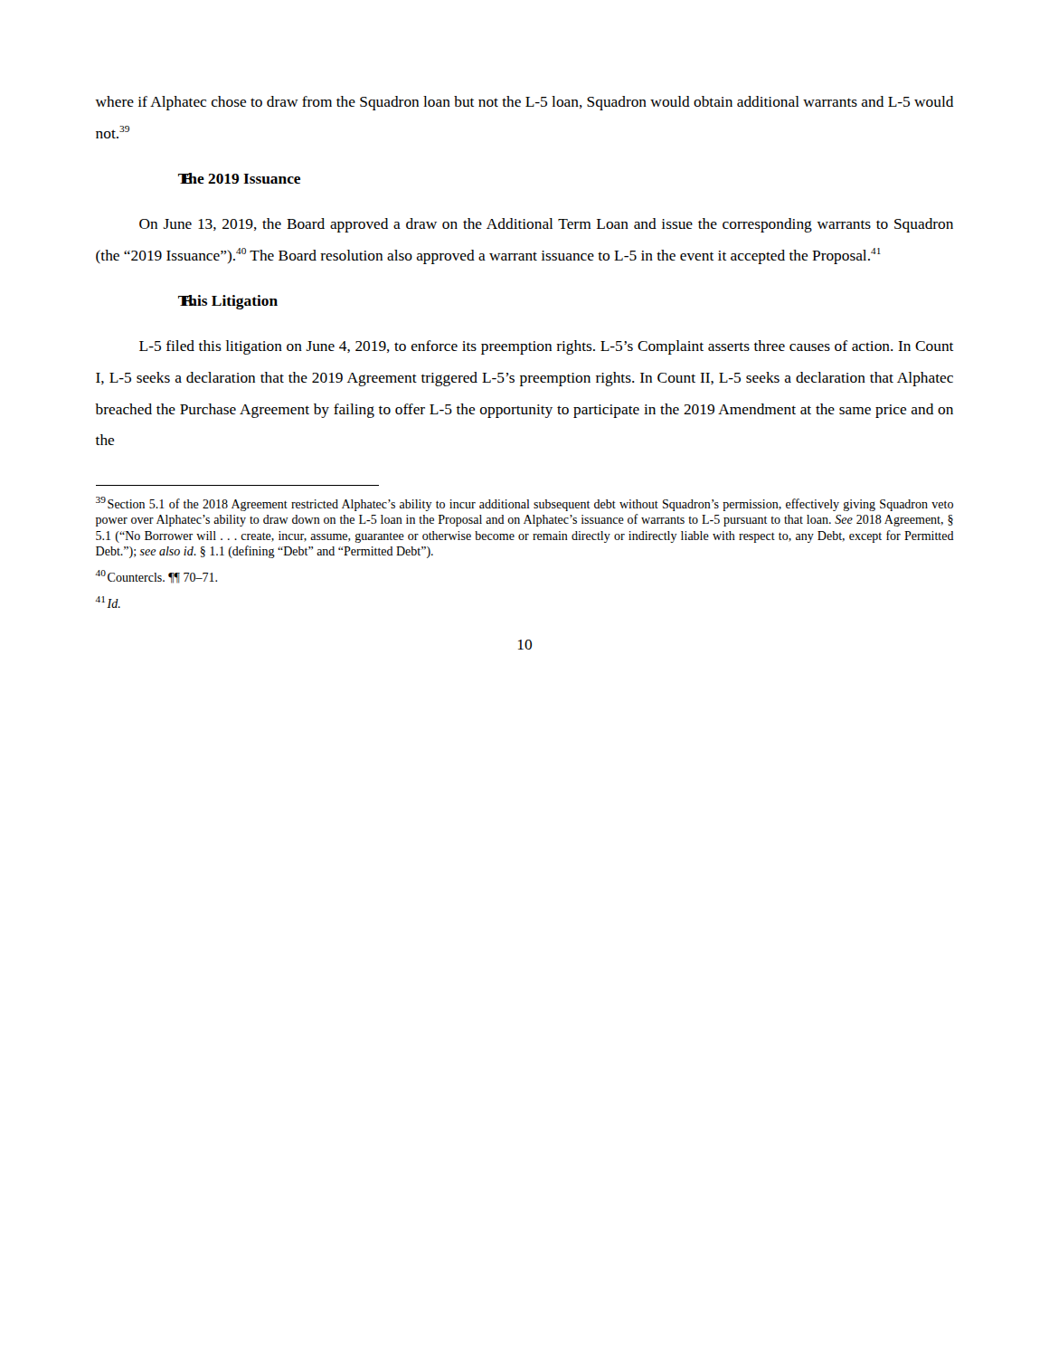where if Alphatec chose to draw from the Squadron loan but not the L-5 loan, Squadron would obtain additional warrants and L-5 would not.39
E. The 2019 Issuance
On June 13, 2019, the Board approved a draw on the Additional Term Loan and issue the corresponding warrants to Squadron (the “2019 Issuance”).40 The Board resolution also approved a warrant issuance to L-5 in the event it accepted the Proposal.41
F. This Litigation
L-5 filed this litigation on June 4, 2019, to enforce its preemption rights. L-5’s Complaint asserts three causes of action. In Count I, L-5 seeks a declaration that the 2019 Agreement triggered L-5’s preemption rights. In Count II, L-5 seeks a declaration that Alphatec breached the Purchase Agreement by failing to offer L-5 the opportunity to participate in the 2019 Amendment at the same price and on the
39 Section 5.1 of the 2018 Agreement restricted Alphatec’s ability to incur additional subsequent debt without Squadron’s permission, effectively giving Squadron veto power over Alphatec’s ability to draw down on the L-5 loan in the Proposal and on Alphatec’s issuance of warrants to L-5 pursuant to that loan. See 2018 Agreement, § 5.1 (“No Borrower will . . . create, incur, assume, guarantee or otherwise become or remain directly or indirectly liable with respect to, any Debt, except for Permitted Debt.”); see also id. § 1.1 (defining “Debt” and “Permitted Debt”).
40 Countercls. ¶¶ 70–71.
41 Id.
10